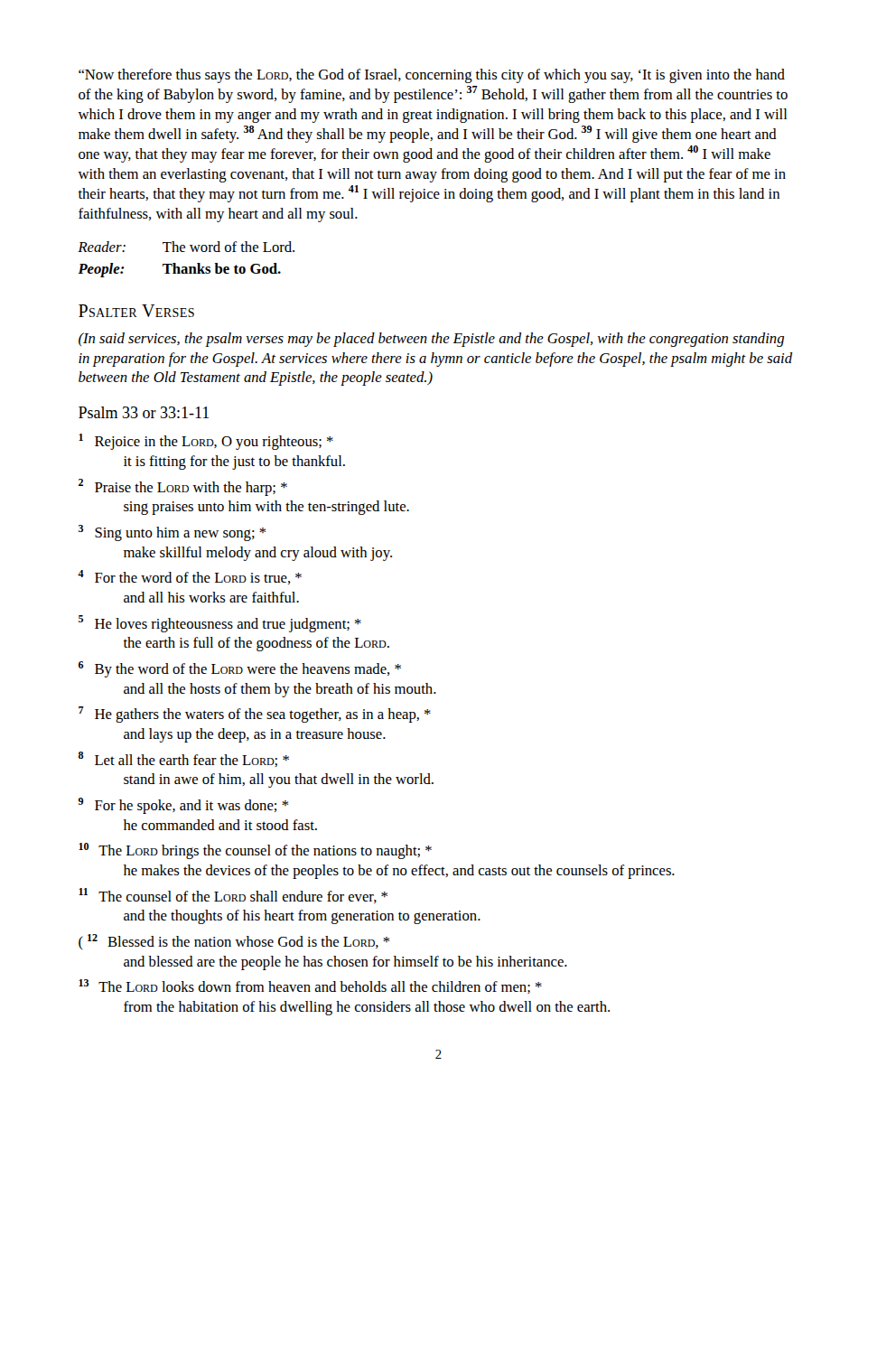“Now therefore thus says the Lord, the God of Israel, concerning this city of which you say, ‘It is given into the hand of the king of Babylon by sword, by famine, and by pestilence’: 37 Behold, I will gather them from all the countries to which I drove them in my anger and my wrath and in great indignation. I will bring them back to this place, and I will make them dwell in safety. 38 And they shall be my people, and I will be their God. 39 I will give them one heart and one way, that they may fear me forever, for their own good and the good of their children after them. 40 I will make with them an everlasting covenant, that I will not turn away from doing good to them. And I will put the fear of me in their hearts, that they may not turn from me. 41 I will rejoice in doing them good, and I will plant them in this land in faithfulness, with all my heart and all my soul.
Reader: The word of the Lord.
People: Thanks be to God.
Psalter Verses
(In said services, the psalm verses may be placed between the Epistle and the Gospel, with the congregation standing in preparation for the Gospel. At services where there is a hymn or canticle before the Gospel, the psalm might be said between the Old Testament and Epistle, the people seated.)
Psalm 33 or 33:1-11
1 Rejoice in the Lord, O you righteous; * it is fitting for the just to be thankful.
2 Praise the Lord with the harp; * sing praises unto him with the ten-stringed lute.
3 Sing unto him a new song; * make skillful melody and cry aloud with joy.
4 For the word of the Lord is true, * and all his works are faithful.
5 He loves righteousness and true judgment; * the earth is full of the goodness of the Lord.
6 By the word of the Lord were the heavens made, * and all the hosts of them by the breath of his mouth.
7 He gathers the waters of the sea together, as in a heap, * and lays up the deep, as in a treasure house.
8 Let all the earth fear the Lord; * stand in awe of him, all you that dwell in the world.
9 For he spoke, and it was done; * he commanded and it stood fast.
10 The Lord brings the counsel of the nations to naught; * he makes the devices of the peoples to be of no effect, and casts out the counsels of princes.
11 The counsel of the Lord shall endure for ever, * and the thoughts of his heart from generation to generation.
( 12 Blessed is the nation whose God is the Lord, * and blessed are the people he has chosen for himself to be his inheritance.
13 The Lord looks down from heaven and beholds all the children of men; * from the habitation of his dwelling he considers all those who dwell on the earth.
2